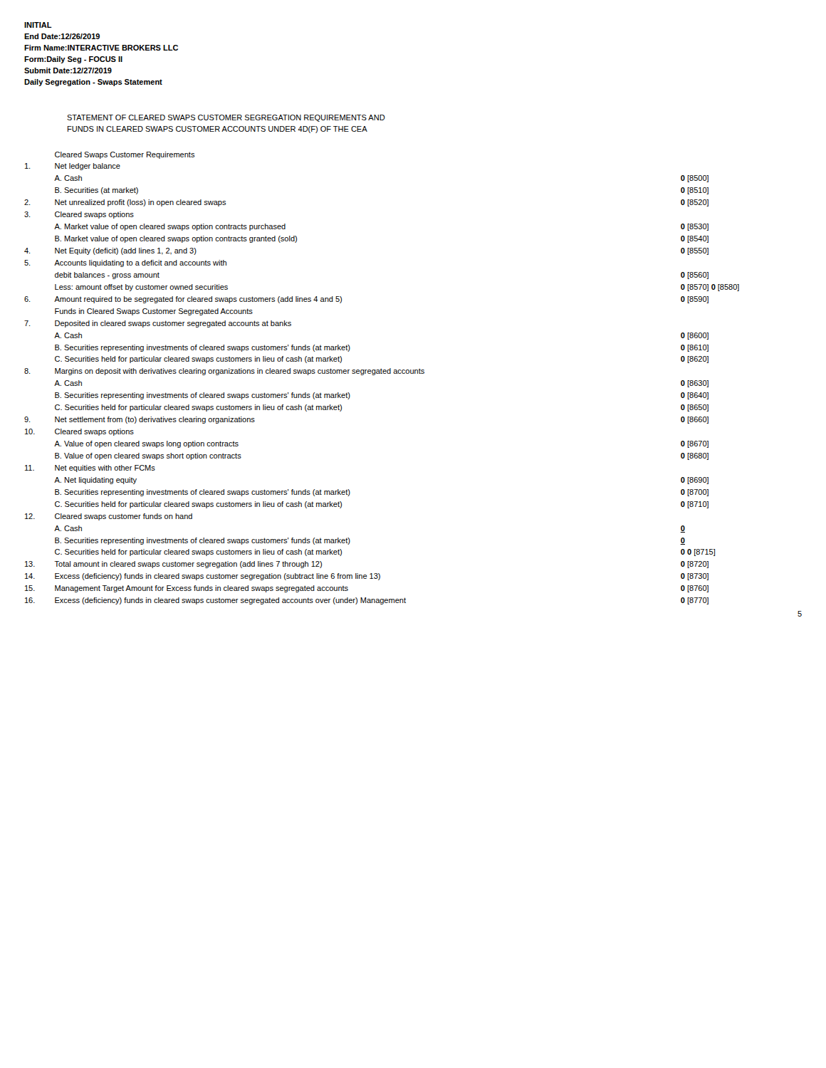INITIAL
End Date:12/26/2019
Firm Name:INTERACTIVE BROKERS LLC
Form:Daily Seg - FOCUS II
Submit Date:12/27/2019
Daily Segregation - Swaps Statement
STATEMENT OF CLEARED SWAPS CUSTOMER SEGREGATION REQUIREMENTS AND
FUNDS IN CLEARED SWAPS CUSTOMER ACCOUNTS UNDER 4D(F) OF THE CEA
| | Cleared Swaps Customer Requirements | |
| 1. | Net ledger balance | |
| | A. Cash | 0 [8500] |
| | B. Securities (at market) | 0 [8510] |
| 2. | Net unrealized profit (loss) in open cleared swaps | 0 [8520] |
| 3. | Cleared swaps options | |
| | A. Market value of open cleared swaps option contracts purchased | 0 [8530] |
| | B. Market value of open cleared swaps option contracts granted (sold) | 0 [8540] |
| 4. | Net Equity (deficit) (add lines 1, 2, and 3) | 0 [8550] |
| 5. | Accounts liquidating to a deficit and accounts with | |
| | debit balances - gross amount | 0 [8560] |
| | Less: amount offset by customer owned securities | 0 [8570] 0 [8580] |
| 6. | Amount required to be segregated for cleared swaps customers (add lines 4 and 5) | 0 [8590] |
| | Funds in Cleared Swaps Customer Segregated Accounts | |
| 7. | Deposited in cleared swaps customer segregated accounts at banks | |
| | A. Cash | 0 [8600] |
| | B. Securities representing investments of cleared swaps customers' funds (at market) | 0 [8610] |
| | C. Securities held for particular cleared swaps customers in lieu of cash (at market) | 0 [8620] |
| 8. | Margins on deposit with derivatives clearing organizations in cleared swaps customer segregated accounts | |
| | A. Cash | 0 [8630] |
| | B. Securities representing investments of cleared swaps customers' funds (at market) | 0 [8640] |
| | C. Securities held for particular cleared swaps customers in lieu of cash (at market) | 0 [8650] |
| 9. | Net settlement from (to) derivatives clearing organizations | 0 [8660] |
| 10. | Cleared swaps options | |
| | A. Value of open cleared swaps long option contracts | 0 [8670] |
| | B. Value of open cleared swaps short option contracts | 0 [8680] |
| 11. | Net equities with other FCMs | |
| | A. Net liquidating equity | 0 [8690] |
| | B. Securities representing investments of cleared swaps customers' funds (at market) | 0 [8700] |
| | C. Securities held for particular cleared swaps customers in lieu of cash (at market) | 0 [8710] |
| 12. | Cleared swaps customer funds on hand | |
| | A. Cash | 0 |
| | B. Securities representing investments of cleared swaps customers' funds (at market) | 0 |
| | C. Securities held for particular cleared swaps customers in lieu of cash (at market) | 0 0 [8715] |
| 13. | Total amount in cleared swaps customer segregation (add lines 7 through 12) | 0 [8720] |
| 14. | Excess (deficiency) funds in cleared swaps customer segregation (subtract line 6 from line 13) | 0 [8730] |
| 15. | Management Target Amount for Excess funds in cleared swaps segregated accounts | 0 [8760] |
| 16. | Excess (deficiency) funds in cleared swaps customer segregated accounts over (under) Management | 0 [8770] |
5